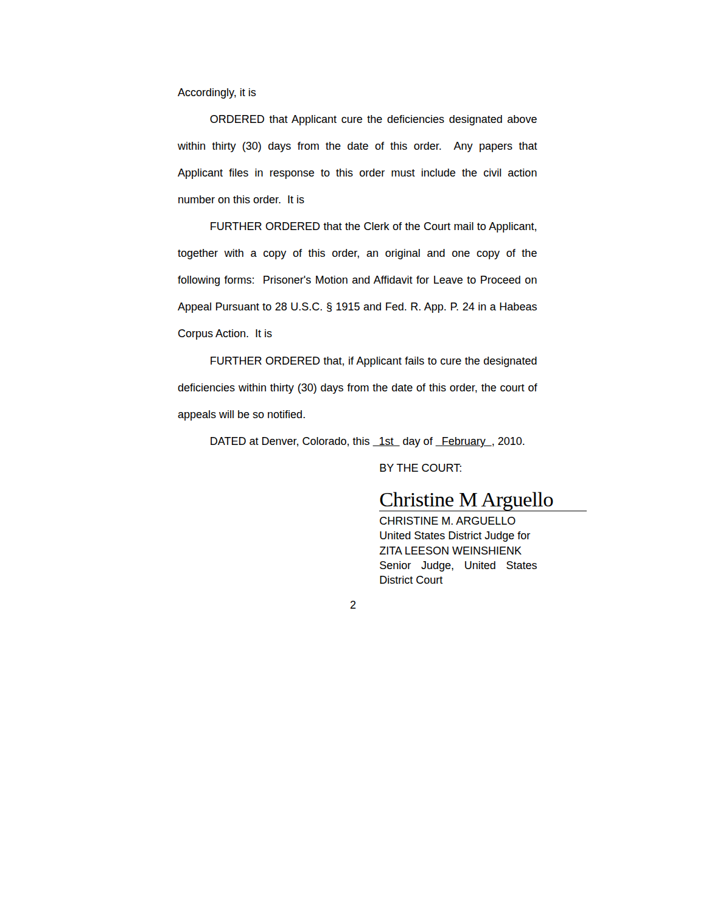Accordingly, it is
ORDERED that Applicant cure the deficiencies designated above within thirty (30) days from the date of this order. Any papers that Applicant files in response to this order must include the civil action number on this order. It is
FURTHER ORDERED that the Clerk of the Court mail to Applicant, together with a copy of this order, an original and one copy of the following forms: Prisoner's Motion and Affidavit for Leave to Proceed on Appeal Pursuant to 28 U.S.C. § 1915 and Fed. R. App. P. 24 in a Habeas Corpus Action. It is
FURTHER ORDERED that, if Applicant fails to cure the designated deficiencies within thirty (30) days from the date of this order, the court of appeals will be so notified.
DATED at Denver, Colorado, this 1st day of February , 2010.
BY THE COURT:
Christine M Arguello
CHRISTINE M. ARGUELLO
United States District Judge for
ZITA LEESON WEINSHIENK
Senior Judge, United States District Court
2